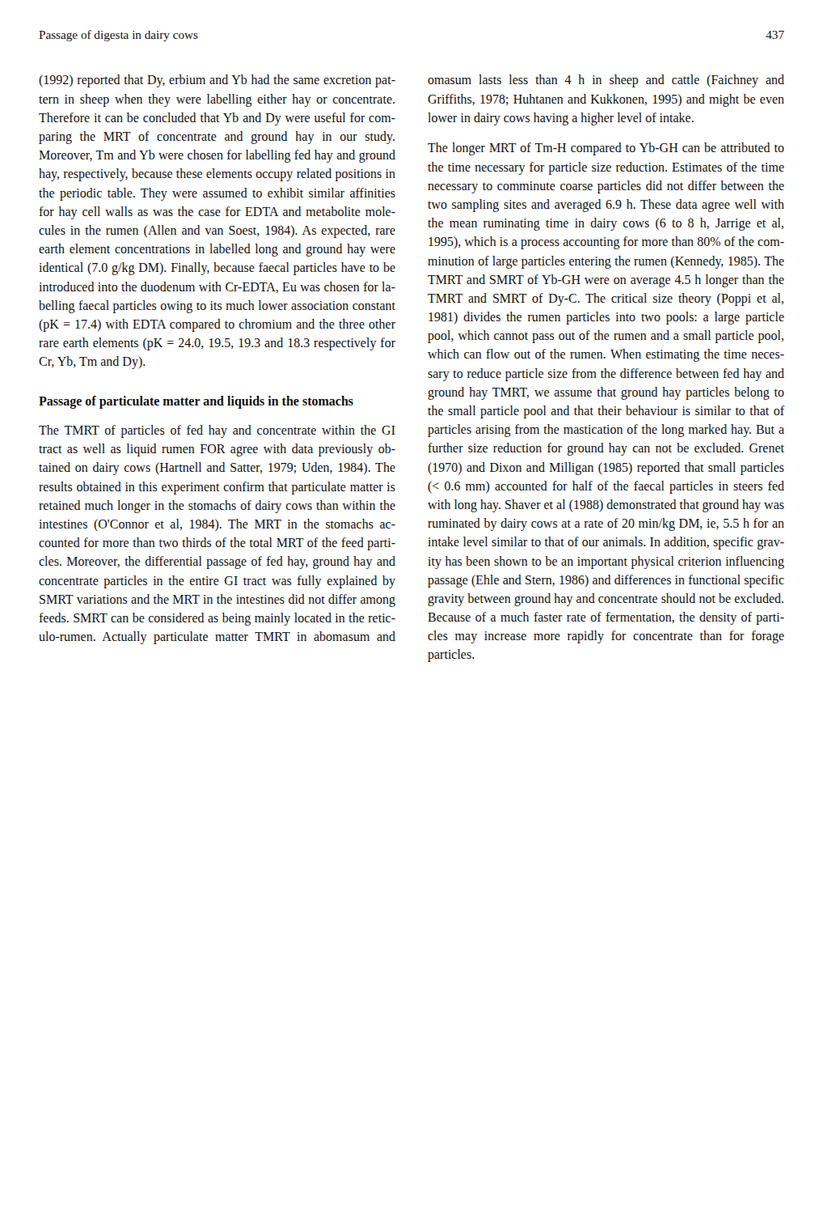Passage of digesta in dairy cows 437
(1992) reported that Dy, erbium and Yb had the same excretion pattern in sheep when they were labelling either hay or concentrate. Therefore it can be concluded that Yb and Dy were useful for comparing the MRT of concentrate and ground hay in our study. Moreover, Tm and Yb were chosen for labelling fed hay and ground hay, respectively, because these elements occupy related positions in the periodic table. They were assumed to exhibit similar affinities for hay cell walls as was the case for EDTA and metabolite molecules in the rumen (Allen and van Soest, 1984). As expected, rare earth element concentrations in labelled long and ground hay were identical (7.0 g/kg DM). Finally, because faecal particles have to be introduced into the duodenum with Cr-EDTA, Eu was chosen for labelling faecal particles owing to its much lower association constant (pK = 17.4) with EDTA compared to chromium and the three other rare earth elements (pK = 24.0, 19.5, 19.3 and 18.3 respectively for Cr, Yb, Tm and Dy).
Passage of particulate matter and liquids in the stomachs
The TMRT of particles of fed hay and concentrate within the GI tract as well as liquid rumen FOR agree with data previously obtained on dairy cows (Hartnell and Satter, 1979; Uden, 1984). The results obtained in this experiment confirm that particulate matter is retained much longer in the stomachs of dairy cows than within the intestines (O'Connor et al, 1984). The MRT in the stomachs accounted for more than two thirds of the total MRT of the feed particles. Moreover, the differential passage of fed hay, ground hay and concentrate particles in the entire GI tract was fully explained by SMRT variations and the MRT in the intestines did not differ among feeds. SMRT can be considered as being mainly located in the reticulo-rumen. Actually particulate matter TMRT in abomasum and omasum lasts less than 4 h in sheep and cattle (Faichney and Griffiths, 1978; Huhtanen and Kukkonen, 1995) and might be even lower in dairy cows having a higher level of intake.
The longer MRT of Tm-H compared to Yb-GH can be attributed to the time necessary for particle size reduction. Estimates of the time necessary to comminute coarse particles did not differ between the two sampling sites and averaged 6.9 h. These data agree well with the mean ruminating time in dairy cows (6 to 8 h, Jarrige et al, 1995), which is a process accounting for more than 80% of the comminution of large particles entering the rumen (Kennedy, 1985). The TMRT and SMRT of Yb-GH were on average 4.5 h longer than the TMRT and SMRT of Dy-C. The critical size theory (Poppi et al, 1981) divides the rumen particles into two pools: a large particle pool, which cannot pass out of the rumen and a small particle pool, which can flow out of the rumen. When estimating the time necessary to reduce particle size from the difference between fed hay and ground hay TMRT, we assume that ground hay particles belong to the small particle pool and that their behaviour is similar to that of particles arising from the mastication of the long marked hay. But a further size reduction for ground hay can not be excluded. Grenet (1970) and Dixon and Milligan (1985) reported that small particles (< 0.6 mm) accounted for half of the faecal particles in steers fed with long hay. Shaver et al (1988) demonstrated that ground hay was ruminated by dairy cows at a rate of 20 min/kg DM, ie, 5.5 h for an intake level similar to that of our animals. In addition, specific gravity has been shown to be an important physical criterion influencing passage (Ehle and Stern, 1986) and differences in functional specific gravity between ground hay and concentrate should not be excluded. Because of a much faster rate of fermentation, the density of particles may increase more rapidly for concentrate than for forage particles.